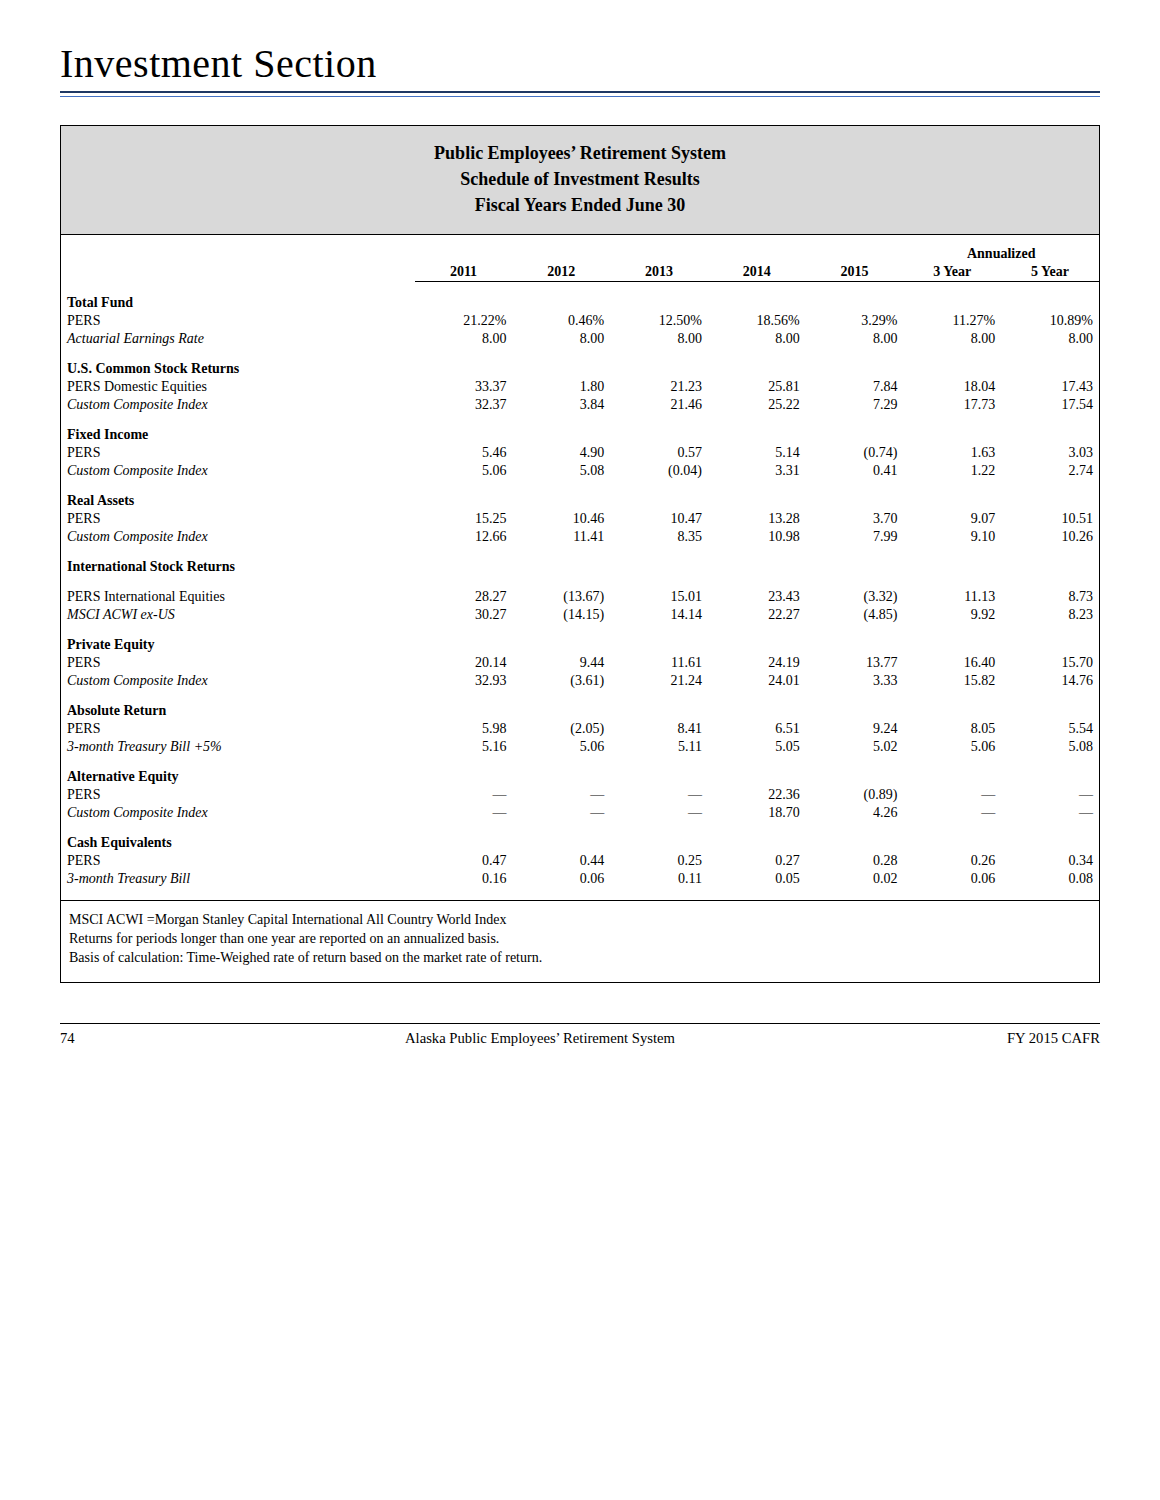Investment Section
Public Employees’ Retirement System
Schedule of Investment Results
Fiscal Years Ended June 30
| | | | | | | Annualized |
| --- | --- | --- | --- | --- | --- | --- |
| | 2011 | 2012 | 2013 | 2014 | 2015 | 3 Year | 5 Year |
| Total Fund | | | | | | | |
| PERS | 21.22% | 0.46% | 12.50% | 18.56% | 3.29% | 11.27% | 10.89% |
| Actuarial Earnings Rate | 8.00 | 8.00 | 8.00 | 8.00 | 8.00 | 8.00 | 8.00 |
| U.S. Common Stock Returns | | | | | | | |
| PERS Domestic Equities | 33.37 | 1.80 | 21.23 | 25.81 | 7.84 | 18.04 | 17.43 |
| Custom Composite Index | 32.37 | 3.84 | 21.46 | 25.22 | 7.29 | 17.73 | 17.54 |
| Fixed Income | | | | | | | |
| PERS | 5.46 | 4.90 | 0.57 | 5.14 | (0.74) | 1.63 | 3.03 |
| Custom Composite Index | 5.06 | 5.08 | (0.04) | 3.31 | 0.41 | 1.22 | 2.74 |
| Real Assets | | | | | | | |
| PERS | 15.25 | 10.46 | 10.47 | 13.28 | 3.70 | 9.07 | 10.51 |
| Custom Composite Index | 12.66 | 11.41 | 8.35 | 10.98 | 7.99 | 9.10 | 10.26 |
| International Stock Returns | | | | | | | |
| PERS International Equities | 28.27 | (13.67) | 15.01 | 23.43 | (3.32) | 11.13 | 8.73 |
| MSCI ACWI ex-US | 30.27 | (14.15) | 14.14 | 22.27 | (4.85) | 9.92 | 8.23 |
| Private Equity | | | | | | | |
| PERS | 20.14 | 9.44 | 11.61 | 24.19 | 13.77 | 16.40 | 15.70 |
| Custom Composite Index | 32.93 | (3.61) | 21.24 | 24.01 | 3.33 | 15.82 | 14.76 |
| Absolute Return | | | | | | | |
| PERS | 5.98 | (2.05) | 8.41 | 6.51 | 9.24 | 8.05 | 5.54 |
| 3-month Treasury Bill +5% | 5.16 | 5.06 | 5.11 | 5.05 | 5.02 | 5.06 | 5.08 |
| Alternative Equity | | | | | | | |
| PERS | — | — | — | 22.36 | (0.89) | — | — |
| Custom Composite Index | — | — | — | 18.70 | 4.26 | — | — |
| Cash Equivalents | | | | | | | |
| PERS | 0.47 | 0.44 | 0.25 | 0.27 | 0.28 | 0.26 | 0.34 |
| 3-month Treasury Bill | 0.16 | 0.06 | 0.11 | 0.05 | 0.02 | 0.06 | 0.08 |
MSCI ACWI =Morgan Stanley Capital International All Country World Index
Returns for periods longer than one year are reported on an annualized basis.
Basis of calculation: Time-Weighed rate of return based on the market rate of return.
74
Alaska Public Employees’ Retirement System
FY 2015 CAFR